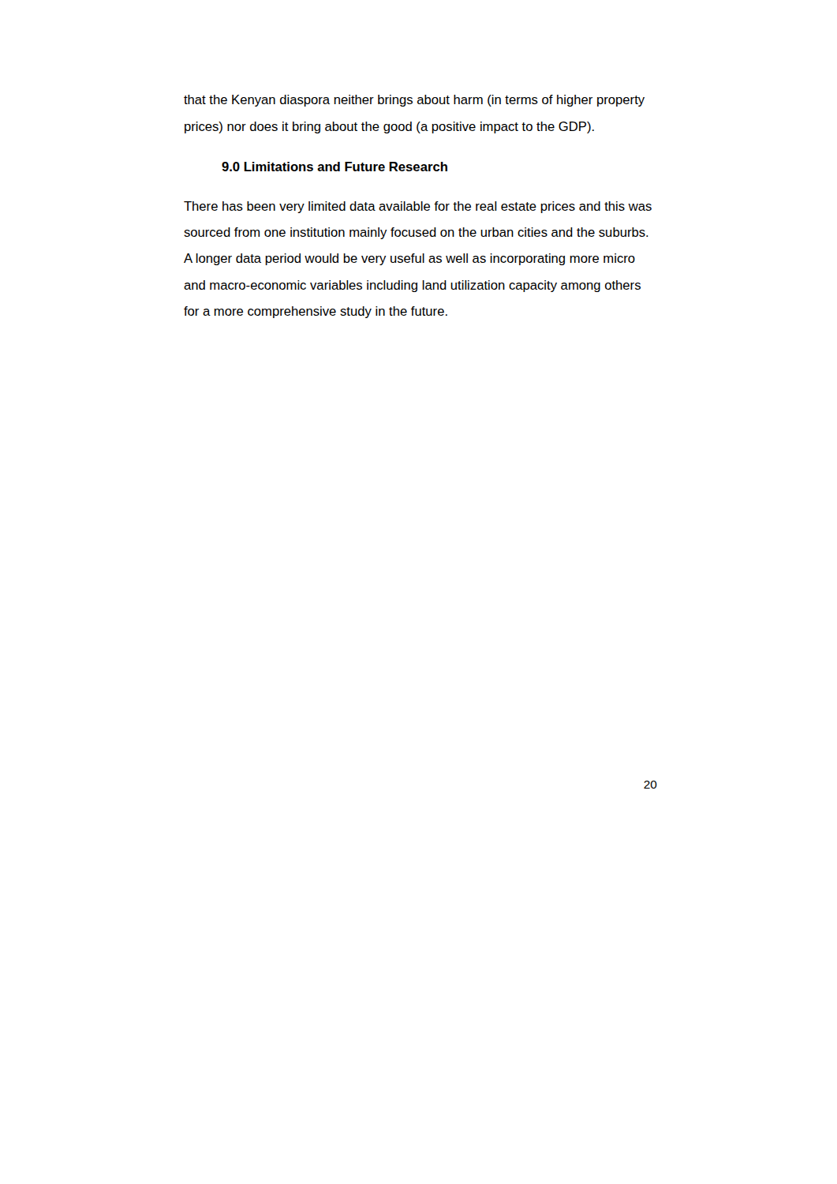that the Kenyan diaspora neither brings about harm (in terms of higher property prices) nor does it bring about the good (a positive impact to the GDP).
9.0 Limitations and Future Research
There has been very limited data available for the real estate prices and this was sourced from one institution mainly focused on the urban cities and the suburbs. A longer data period would be very useful as well as incorporating more micro and macro-economic variables including land utilization capacity among others for a more comprehensive study in the future.
20